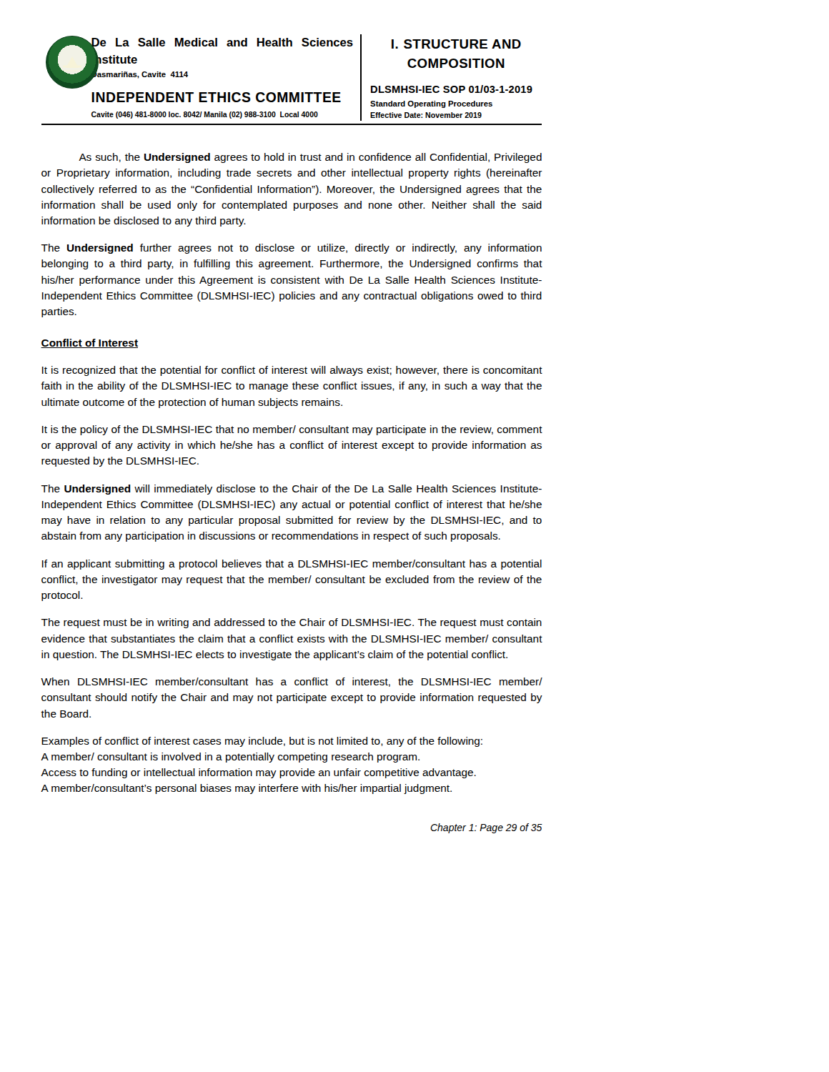De La Salle Medical and Health Sciences Institute
Dasmariñas, Cavite 4114
INDEPENDENT ETHICS COMMITTEE
Cavite (046) 481-8000 loc. 8042/ Manila (02) 988-3100 Local 4000
I. STRUCTURE AND COMPOSITION
DLSMHSI-IEC SOP 01/03-1-2019
Standard Operating Procedures
Effective Date: November 2019
As such, the Undersigned agrees to hold in trust and in confidence all Confidential, Privileged or Proprietary information, including trade secrets and other intellectual property rights (hereinafter collectively referred to as the “Confidential Information”). Moreover, the Undersigned agrees that the information shall be used only for contemplated purposes and none other. Neither shall the said information be disclosed to any third party.
The Undersigned further agrees not to disclose or utilize, directly or indirectly, any information belonging to a third party, in fulfilling this agreement. Furthermore, the Undersigned confirms that his/her performance under this Agreement is consistent with De La Salle Health Sciences Institute-Independent Ethics Committee (DLSMHSI-IEC) policies and any contractual obligations owed to third parties.
Conflict of Interest
It is recognized that the potential for conflict of interest will always exist; however, there is concomitant faith in the ability of the DLSMHSI-IEC to manage these conflict issues, if any, in such a way that the ultimate outcome of the protection of human subjects remains.
It is the policy of the DLSMHSI-IEC that no member/ consultant may participate in the review, comment or approval of any activity in which he/she has a conflict of interest except to provide information as requested by the DLSMHSI-IEC.
The Undersigned will immediately disclose to the Chair of the De La Salle Health Sciences Institute-Independent Ethics Committee (DLSMHSI-IEC) any actual or potential conflict of interest that he/she may have in relation to any particular proposal submitted for review by the DLSMHSI-IEC, and to abstain from any participation in discussions or recommendations in respect of such proposals.
If an applicant submitting a protocol believes that a DLSMHSI-IEC member/consultant has a potential conflict, the investigator may request that the member/ consultant be excluded from the review of the protocol.
The request must be in writing and addressed to the Chair of DLSMHSI-IEC. The request must contain evidence that substantiates the claim that a conflict exists with the DLSMHSI-IEC member/ consultant in question. The DLSMHSI-IEC elects to investigate the applicant’s claim of the potential conflict.
When DLSMHSI-IEC member/consultant has a conflict of interest, the DLSMHSI-IEC member/ consultant should notify the Chair and may not participate except to provide information requested by the Board.
Examples of conflict of interest cases may include, but is not limited to, any of the following:
A member/ consultant is involved in a potentially competing research program.
Access to funding or intellectual information may provide an unfair competitive advantage.
A member/consultant’s personal biases may interfere with his/her impartial judgment.
Chapter 1: Page 29 of 35